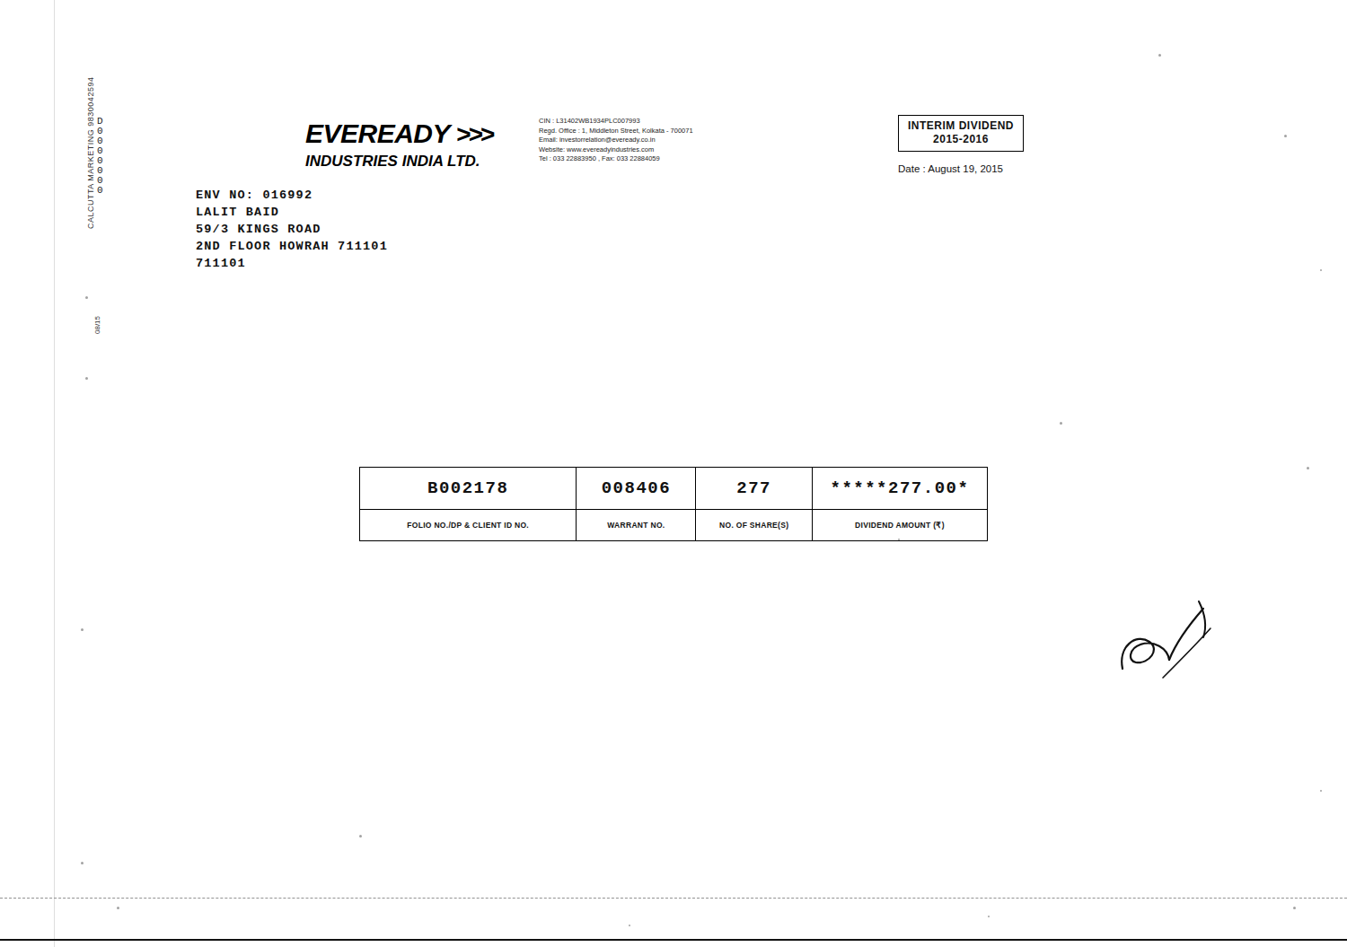D 0 0 0 0 0 0 0
CALCUTTA MARKETING 9830042594
08/15
EVEREADY >>>
INDUSTRIES INDIA LTD.
CIN : L31402WB1934PLC007993
Regd. Office : 1, Middleton Street, Kolkata - 700071
Email: investorrelation@eveready.co.in
Website: www.evereadyindustries.com
Tel : 033 22883950 , Fax: 033 22884059
INTERIM DIVIDEND
2015-2016
Date : August 19, 2015
ENV NO: 016992
LALIT BAID
59/3 KINGS ROAD
2ND FLOOR HOWRAH 711101
711101
| B002178 | 008406 | 277 | *****277.00* |
| FOLIO NO./DP & CLIENT ID NO. | WARRANT NO. | NO. OF SHARE(S) | DIVIDEND AMOUNT (₹) |